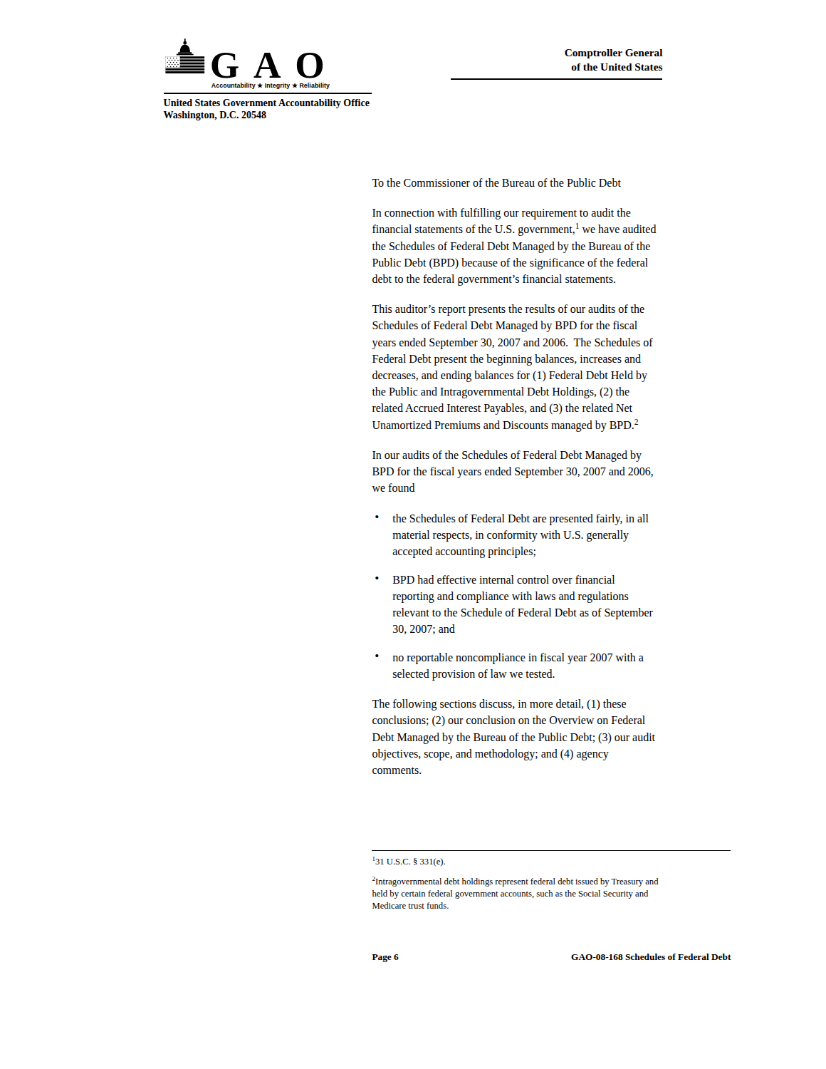G A O
Accountability ★ Integrity ★ Reliability
United States Government Accountability Office
Washington, D.C. 20548
Comptroller General
of the United States
To the Commissioner of the Bureau of the Public Debt
In connection with fulfilling our requirement to audit the financial statements of the U.S. government,1 we have audited the Schedules of Federal Debt Managed by the Bureau of the Public Debt (BPD) because of the significance of the federal debt to the federal government’s financial statements.
This auditor’s report presents the results of our audits of the Schedules of Federal Debt Managed by BPD for the fiscal years ended September 30, 2007 and 2006. The Schedules of Federal Debt present the beginning balances, increases and decreases, and ending balances for (1) Federal Debt Held by the Public and Intragovernmental Debt Holdings, (2) the related Accrued Interest Payables, and (3) the related Net Unamortized Premiums and Discounts managed by BPD.2
In our audits of the Schedules of Federal Debt Managed by BPD for the fiscal years ended September 30, 2007 and 2006, we found
the Schedules of Federal Debt are presented fairly, in all material respects, in conformity with U.S. generally accepted accounting principles;
BPD had effective internal control over financial reporting and compliance with laws and regulations relevant to the Schedule of Federal Debt as of September 30, 2007; and
no reportable noncompliance in fiscal year 2007 with a selected provision of law we tested.
The following sections discuss, in more detail, (1) these conclusions; (2) our conclusion on the Overview on Federal Debt Managed by the Bureau of the Public Debt; (3) our audit objectives, scope, and methodology; and (4) agency comments.
131 U.S.C. § 331(e).
2Intragovernmental debt holdings represent federal debt issued by Treasury and held by certain federal government accounts, such as the Social Security and Medicare trust funds.
Page 6 GAO-08-168 Schedules of Federal Debt